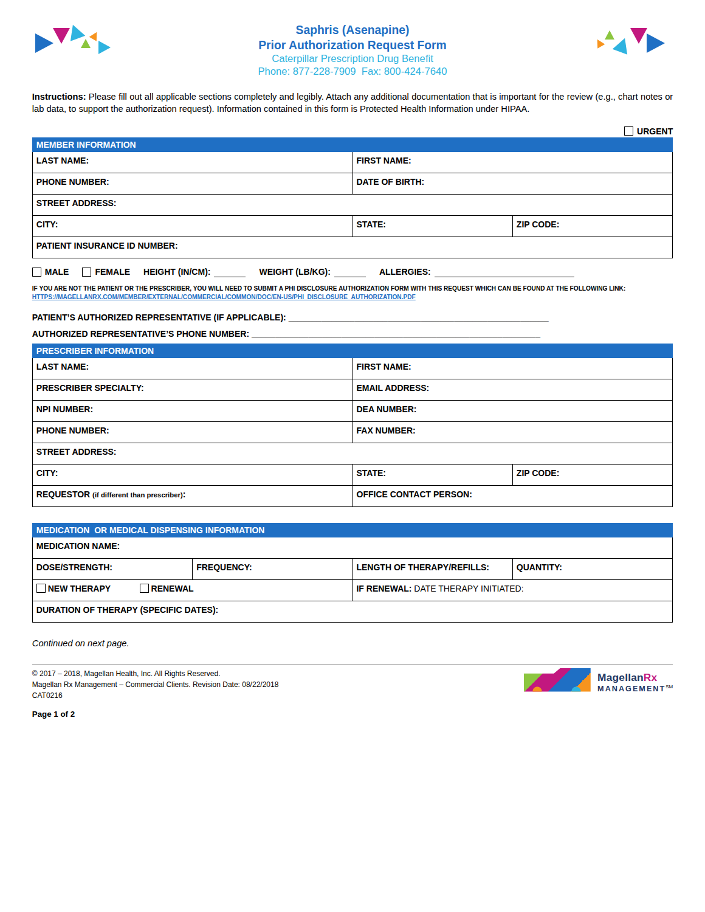Saphris (Asenapine)
Prior Authorization Request Form
Caterpillar Prescription Drug Benefit
Phone: 877-228-7909 Fax: 800-424-7640
Instructions: Please fill out all applicable sections completely and legibly. Attach any additional documentation that is important for the review (e.g., chart notes or lab data, to support the authorization request). Information contained in this form is Protected Health Information under HIPAA.
URGENT
| MEMBER INFORMATION |
| LAST NAME: | FIRST NAME: |
| PHONE NUMBER: | DATE OF BIRTH: |
| STREET ADDRESS: |
| CITY: | STATE: | ZIP CODE: |
| PATIENT INSURANCE ID NUMBER: |
MALE FEMALE HEIGHT (IN/CM): WEIGHT (LB/KG): ALLERGIES:
IF YOU ARE NOT THE PATIENT OR THE PRESCRIBER, YOU WILL NEED TO SUBMIT A PHI DISCLOSURE AUTHORIZATION FORM WITH THIS REQUEST WHICH CAN BE FOUND AT THE FOLLOWING LINK: HTTPS://MAGELLANRX.COM/MEMBER/EXTERNAL/COMMERCIAL/COMMON/DOC/EN-US/PHI_DISCLOSURE_AUTHORIZATION.PDF
PATIENT’S AUTHORIZED REPRESENTATIVE (IF APPLICABLE): _______________________________________________________
AUTHORIZED REPRESENTATIVE’S PHONE NUMBER: _____________________________________________________________
| PRESCRIBER INFORMATION |
| LAST NAME: | FIRST NAME: |
| PRESCRIBER SPECIALTY: | EMAIL ADDRESS: |
| NPI NUMBER: | DEA NUMBER: |
| PHONE NUMBER: | FAX NUMBER: |
| STREET ADDRESS: |
| CITY: | STATE: | ZIP CODE: |
| REQUESTOR (if different than prescriber) : | OFFICE CONTACT PERSON: |
| MEDICATION OR MEDICAL DISPENSING INFORMATION |
| MEDICATION NAME: |
| DOSE/STRENGTH: | FREQUENCY: | LENGTH OF THERAPY/REFILLS: | QUANTITY: |
| NEW THERAPY RENEWAL | IF RENEWAL: DATE THERAPY INITIATED: |
| DURATION OF THERAPY (SPECIFIC DATES): |
Continued on next page.
© 2017 – 2018, Magellan Health, Inc. All Rights Reserved.
Magellan Rx Management – Commercial Clients. Revision Date: 08/22/2018
CAT0216
MagellanRx
MANAGEMENT SM
Page 1 of 2